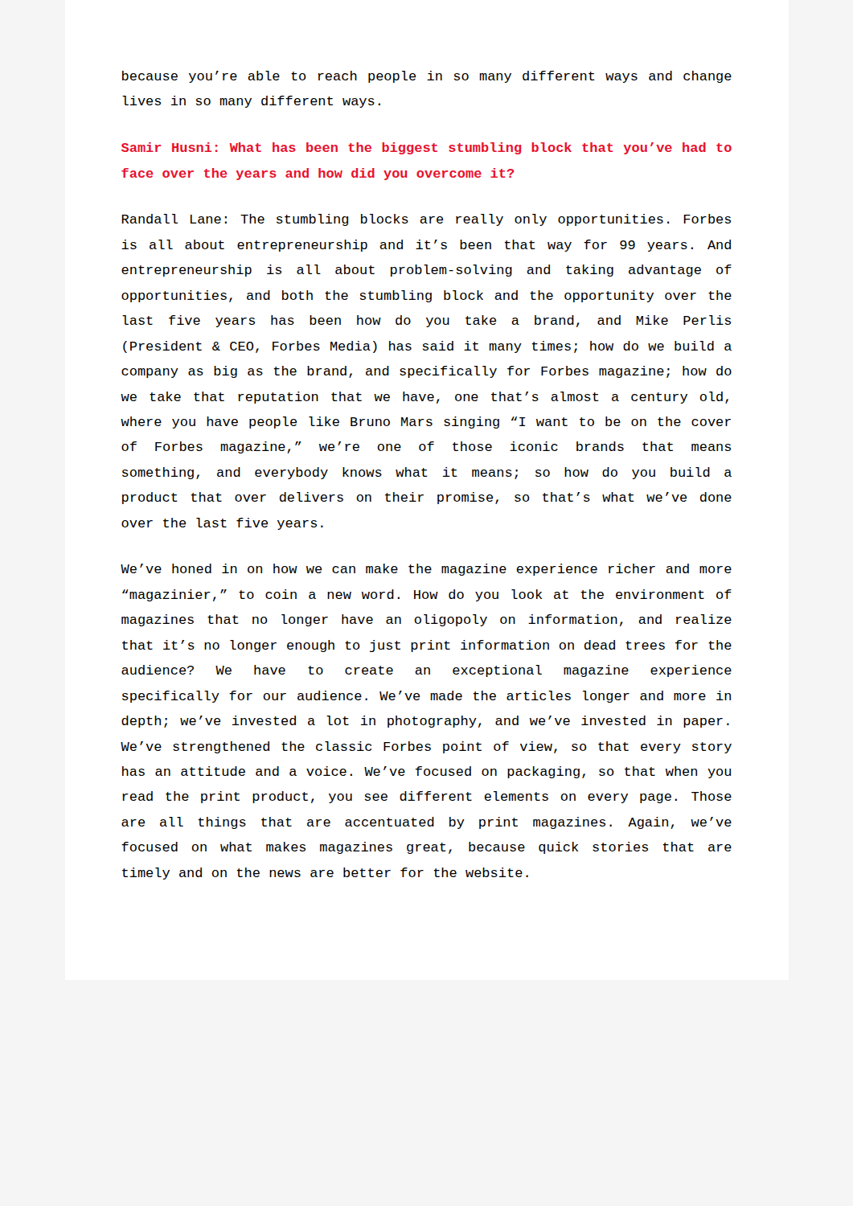because you’re able to reach people in so many different ways and change lives in so many different ways.
Samir Husni: What has been the biggest stumbling block that you’ve had to face over the years and how did you overcome it?
Randall Lane: The stumbling blocks are really only opportunities. Forbes is all about entrepreneurship and it’s been that way for 99 years. And entrepreneurship is all about problem-solving and taking advantage of opportunities, and both the stumbling block and the opportunity over the last five years has been how do you take a brand, and Mike Perlis (President & CEO, Forbes Media) has said it many times; how do we build a company as big as the brand, and specifically for Forbes magazine; how do we take that reputation that we have, one that’s almost a century old, where you have people like Bruno Mars singing “I want to be on the cover of Forbes magazine,” we’re one of those iconic brands that means something, and everybody knows what it means; so how do you build a product that over delivers on their promise, so that’s what we’ve done over the last five years.
We’ve honed in on how we can make the magazine experience richer and more “magazinier,” to coin a new word. How do you look at the environment of magazines that no longer have an oligopoly on information, and realize that it’s no longer enough to just print information on dead trees for the audience? We have to create an exceptional magazine experience specifically for our audience. We’ve made the articles longer and more in depth; we’ve invested a lot in photography, and we’ve invested in paper. We’ve strengthened the classic Forbes point of view, so that every story has an attitude and a voice. We’ve focused on packaging, so that when you read the print product, you see different elements on every page. Those are all things that are accentuated by print magazines. Again, we’ve focused on what makes magazines great, because quick stories that are timely and on the news are better for the website.